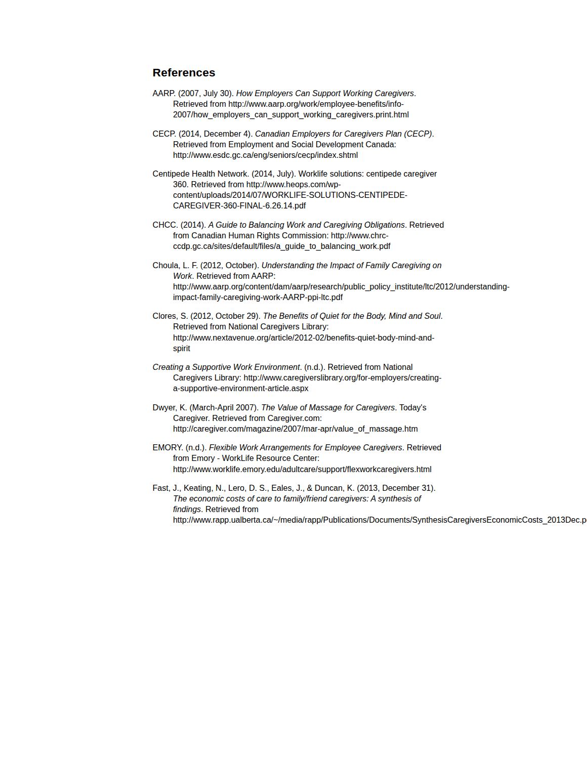References
AARP. (2007, July 30). How Employers Can Support Working Caregivers. Retrieved from http://www.aarp.org/work/employee-benefits/info-2007/how_employers_can_support_working_caregivers.print.html
CECP. (2014, December 4). Canadian Employers for Caregivers Plan (CECP). Retrieved from Employment and Social Development Canada: http://www.esdc.gc.ca/eng/seniors/cecp/index.shtml
Centipede Health Network. (2014, July). Worklife solutions: centipede caregiver 360. Retrieved from http://www.heops.com/wp-content/uploads/2014/07/WORKLIFE-SOLUTIONS-CENTIPEDE-CAREGIVER-360-FINAL-6.26.14.pdf
CHCC. (2014). A Guide to Balancing Work and Caregiving Obligations. Retrieved from Canadian Human Rights Commission: http://www.chrc-ccdp.gc.ca/sites/default/files/a_guide_to_balancing_work.pdf
Choula, L. F. (2012, October). Understanding the Impact of Family Caregiving on Work. Retrieved from AARP: http://www.aarp.org/content/dam/aarp/research/public_policy_institute/ltc/2012/understanding-impact-family-caregiving-work-AARP-ppi-ltc.pdf
Clores, S. (2012, October 29). The Benefits of Quiet for the Body, Mind and Soul. Retrieved from National Caregivers Library: http://www.nextavenue.org/article/2012-02/benefits-quiet-body-mind-and-spirit
Creating a Supportive Work Environment. (n.d.). Retrieved from National Caregivers Library: http://www.caregiverslibrary.org/for-employers/creating-a-supportive-environment-article.aspx
Dwyer, K. (March-April 2007). The Value of Massage for Caregivers. Today's Caregiver. Retrieved from Caregiver.com: http://caregiver.com/magazine/2007/mar-apr/value_of_massage.htm
EMORY. (n.d.). Flexible Work Arrangements for Employee Caregivers. Retrieved from Emory - WorkLife Resource Center: http://www.worklife.emory.edu/adultcare/support/flexworkcaregivers.html
Fast, J., Keating, N., Lero, D. S., Eales, J., & Duncan, K. (2013, December 31). The economic costs of care to family/friend caregivers: A synthesis of findings. Retrieved from http://www.rapp.ualberta.ca/~/media/rapp/Publications/Documents/SynthesisCaregiversEconomicCosts_2013Dec.pdf